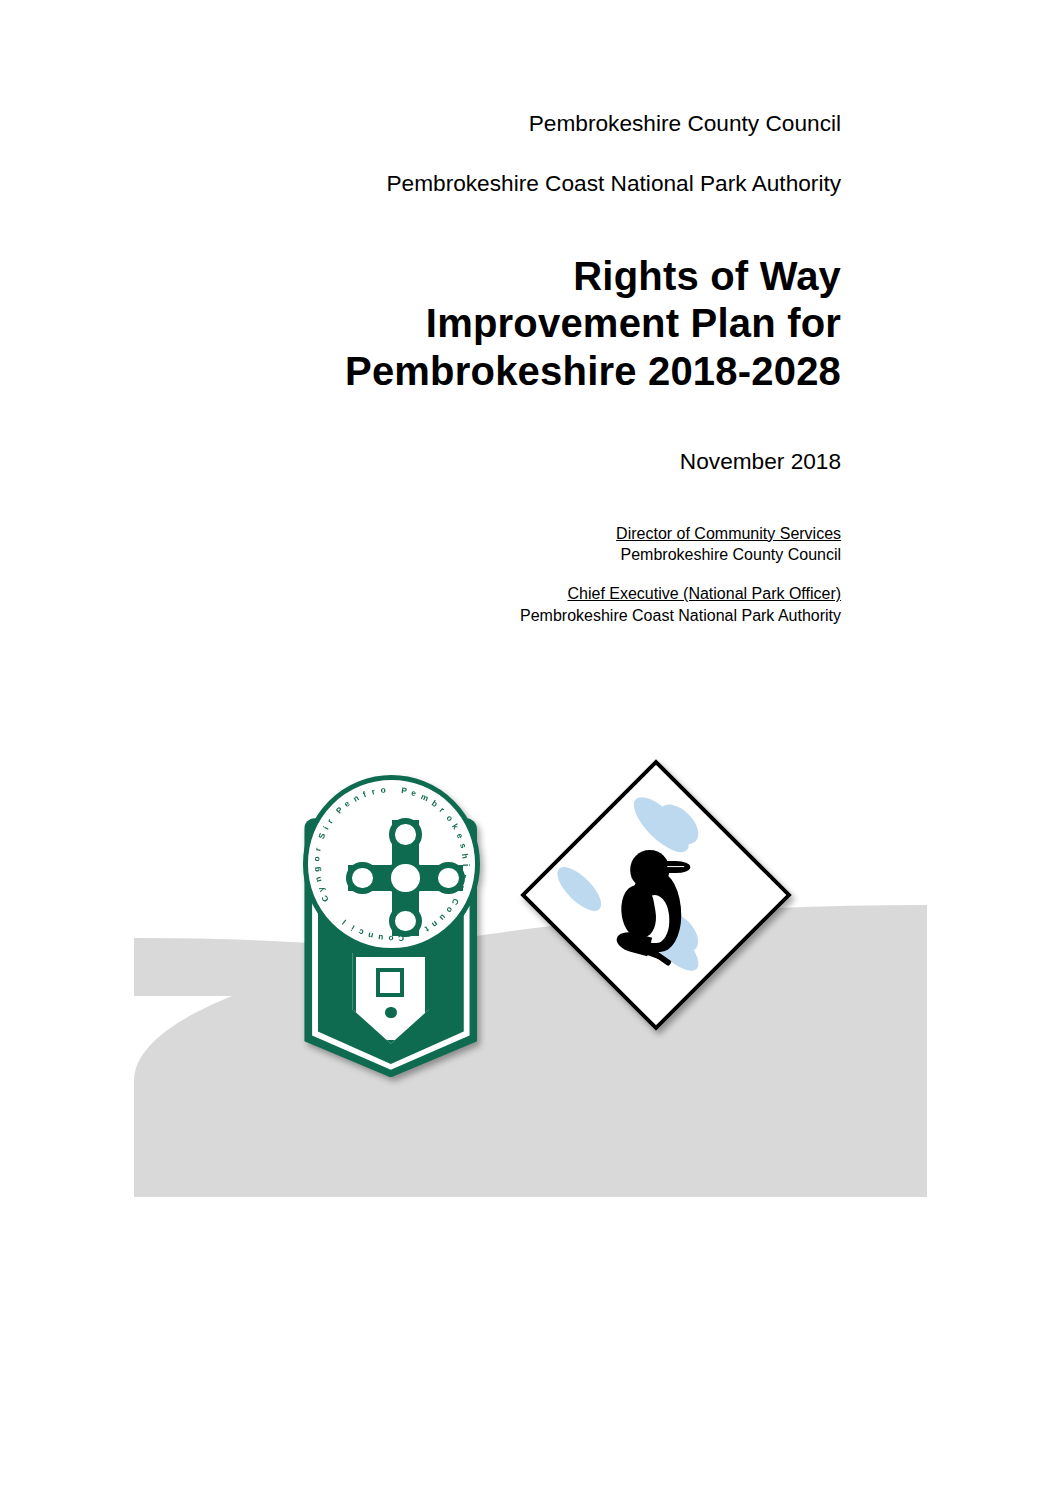Pembrokeshire County Council
Pembrokeshire Coast National Park Authority
Rights of Way
Improvement Plan for
Pembrokeshire 2018-2028
November 2018
Director of Community Services
Pembrokeshire County Council
Chief Executive (National Park Officer)
Pembrokeshire Coast National Park Authority
C y n g o r S i r P e n f r o P e m b r o k e s h i r e C o u n t y C o u n c i l